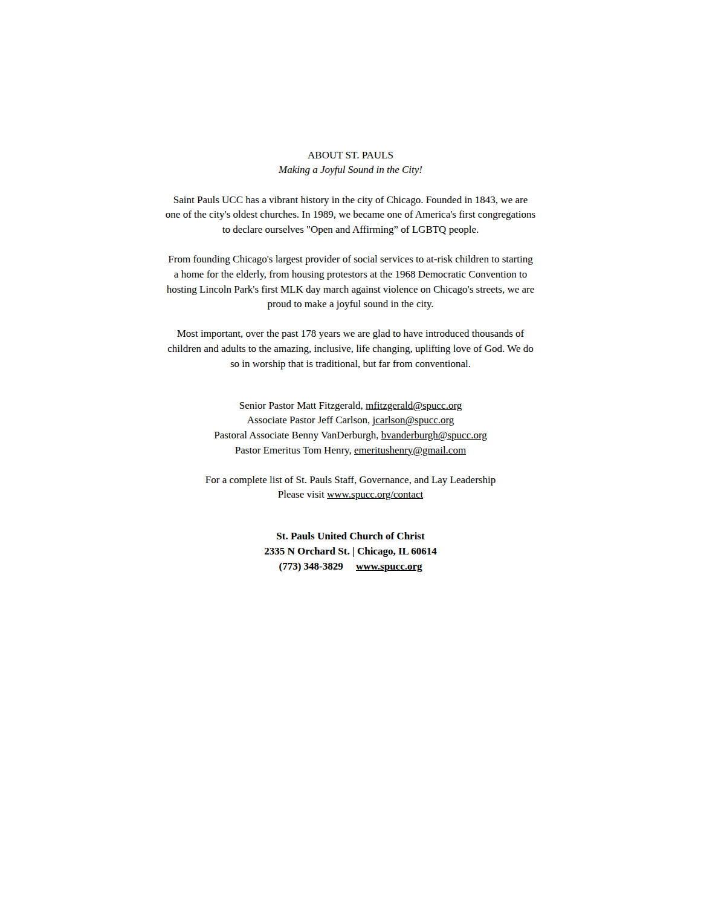ABOUT ST. PAULS
Making a Joyful Sound in the City!
Saint Pauls UCC has a vibrant history in the city of Chicago. Founded in 1843, we are one of the city's oldest churches. In 1989, we became one of America's first congregations to declare ourselves "Open and Affirming” of LGBTQ people.
From founding Chicago's largest provider of social services to at-risk children to starting a home for the elderly, from housing protestors at the 1968 Democratic Convention to hosting Lincoln Park's first MLK day march against violence on Chicago's streets, we are proud to make a joyful sound in the city.
Most important, over the past 178 years we are glad to have introduced thousands of children and adults to the amazing, inclusive, life changing, uplifting love of God. We do so in worship that is traditional, but far from conventional.
Senior Pastor Matt Fitzgerald, mfitzgerald@spucc.org
Associate Pastor Jeff Carlson, jcarlson@spucc.org
Pastoral Associate Benny VanDerburgh, bvanderburgh@spucc.org
Pastor Emeritus Tom Henry, emeritushenry@gmail.com
For a complete list of St. Pauls Staff, Governance, and Lay Leadership
Please visit www.spucc.org/contact
St. Pauls United Church of Christ
2335 N Orchard St. | Chicago, IL 60614
(773) 348-3829 www.spucc.org